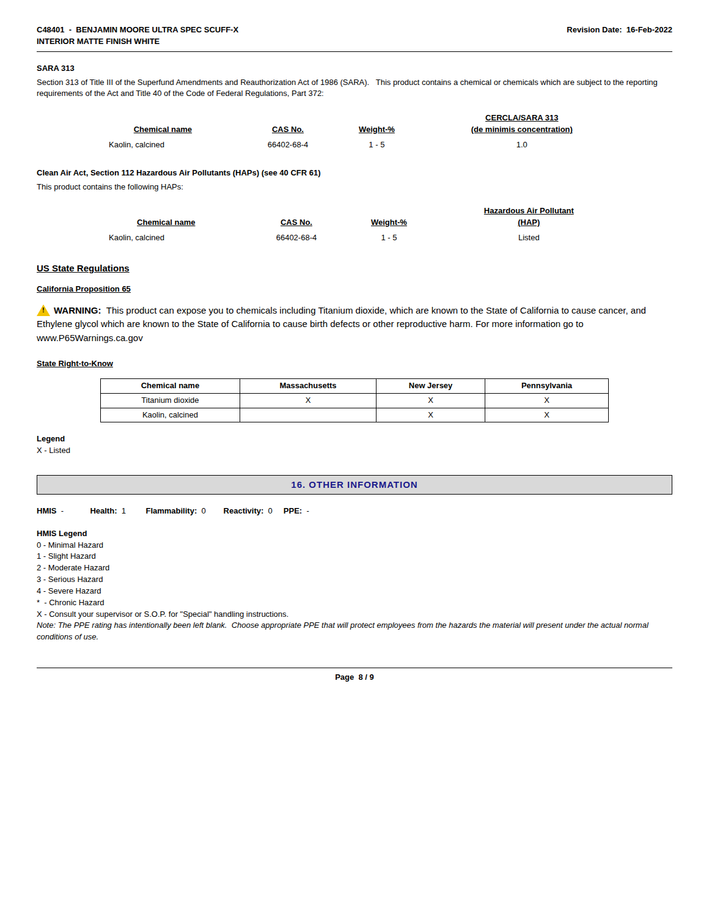C48401 - BENJAMIN MOORE ULTRA SPEC SCUFF-X
INTERIOR MATTE FINISH WHITE
Revision Date: 16-Feb-2022
SARA 313
Section 313 of Title III of the Superfund Amendments and Reauthorization Act of 1986 (SARA). This product contains a chemical or chemicals which are subject to the reporting requirements of the Act and Title 40 of the Code of Federal Regulations, Part 372:
| Chemical name | CAS No. | Weight-% | CERCLA/SARA 313 (de minimis concentration) |
| --- | --- | --- | --- |
| Kaolin, calcined | 66402-68-4 | 1 - 5 | 1.0 |
Clean Air Act, Section 112 Hazardous Air Pollutants (HAPs) (see 40 CFR 61)
This product contains the following HAPs:
| Chemical name | CAS No. | Weight-% | Hazardous Air Pollutant (HAP) |
| --- | --- | --- | --- |
| Kaolin, calcined | 66402-68-4 | 1 - 5 | Listed |
US State Regulations
California Proposition 65
WARNING: This product can expose you to chemicals including Titanium dioxide, which are known to the State of California to cause cancer, and Ethylene glycol which are known to the State of California to cause birth defects or other reproductive harm. For more information go to www.P65Warnings.ca.gov
State Right-to-Know
| Chemical name | Massachusetts | New Jersey | Pennsylvania |
| --- | --- | --- | --- |
| Titanium dioxide | X | X | X |
| Kaolin, calcined | | X | X |
Legend
X - Listed
16. OTHER INFORMATION
HMIS - Health: 1 Flammability: 0 Reactivity: 0 PPE: -
HMIS Legend
0 - Minimal Hazard
1 - Slight Hazard
2 - Moderate Hazard
3 - Serious Hazard
4 - Severe Hazard
* - Chronic Hazard
X - Consult your supervisor or S.O.P. for "Special" handling instructions.
Note: The PPE rating has intentionally been left blank. Choose appropriate PPE that will protect employees from the hazards the material will present under the actual normal conditions of use.
Page 8 / 9